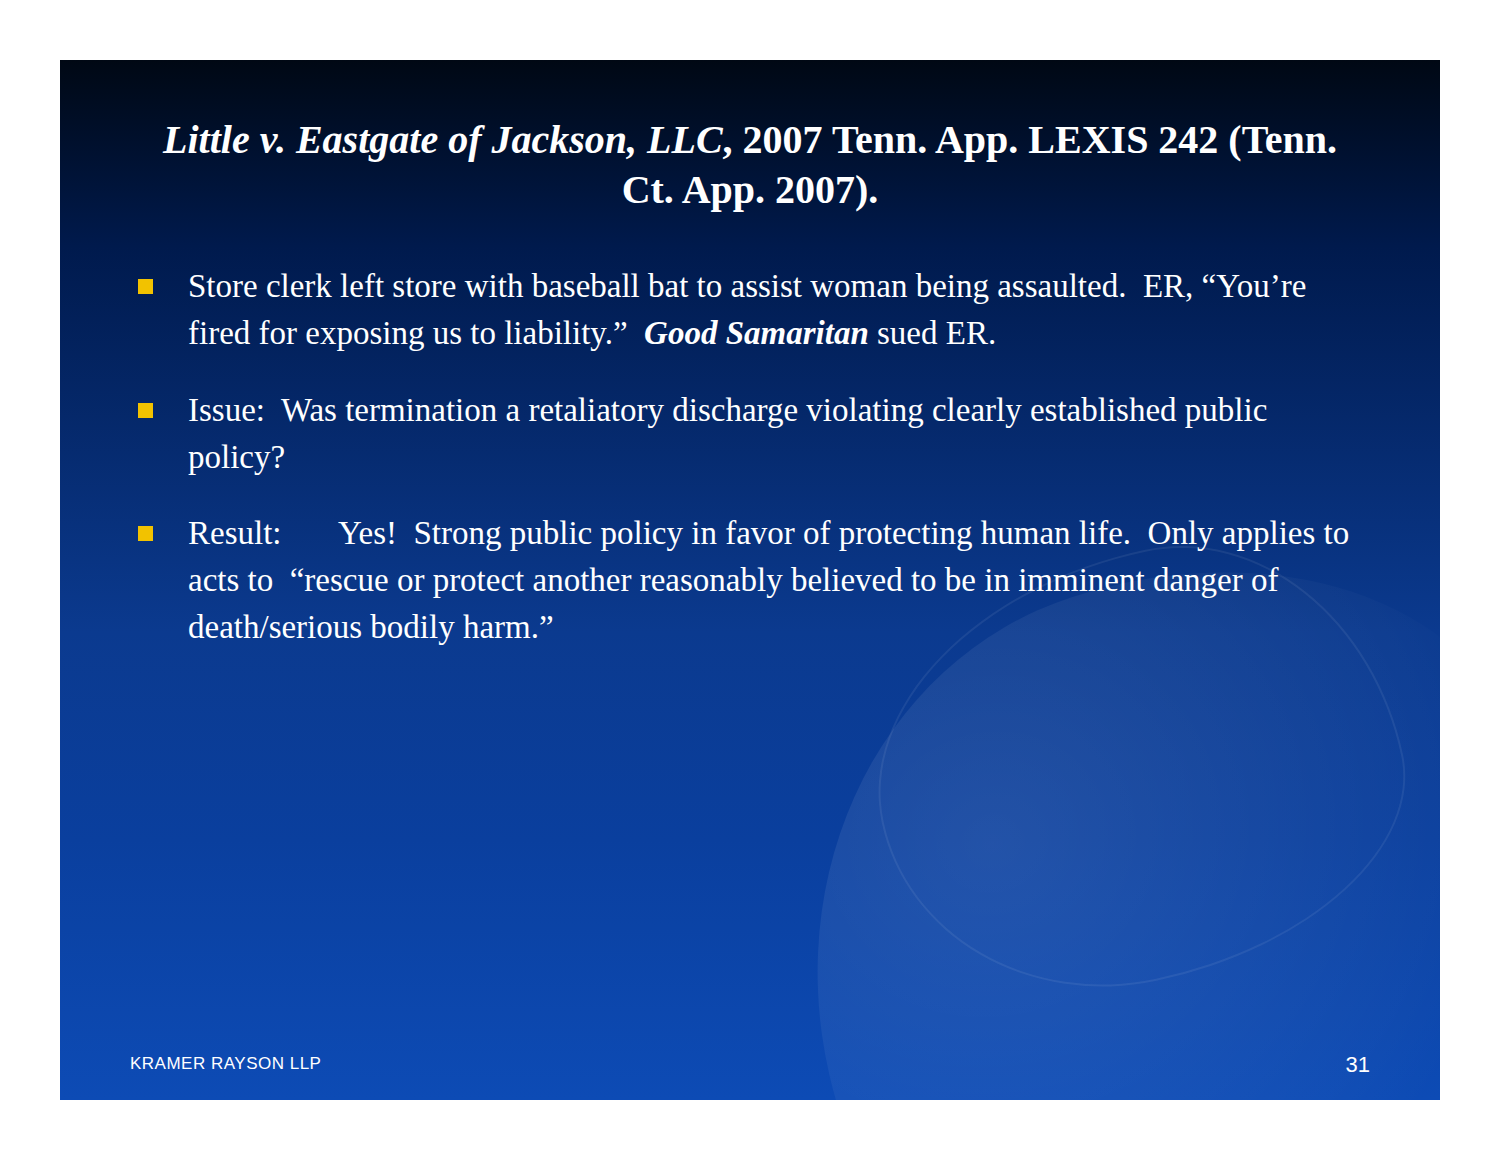Little v. Eastgate of Jackson, LLC, 2007 Tenn. App. LEXIS 242 (Tenn. Ct. App. 2007).
Store clerk left store with baseball bat to assist woman being assaulted. ER, “You’re fired for exposing us to liability.” Good Samaritan sued ER.
Issue: Was termination a retaliatory discharge violating clearly established public policy?
Result: Yes! Strong public policy in favor of protecting human life. Only applies to acts to “rescue or protect another reasonably believed to be in imminent danger of death/serious bodily harm.”
KRAMER RAYSON LLP
31